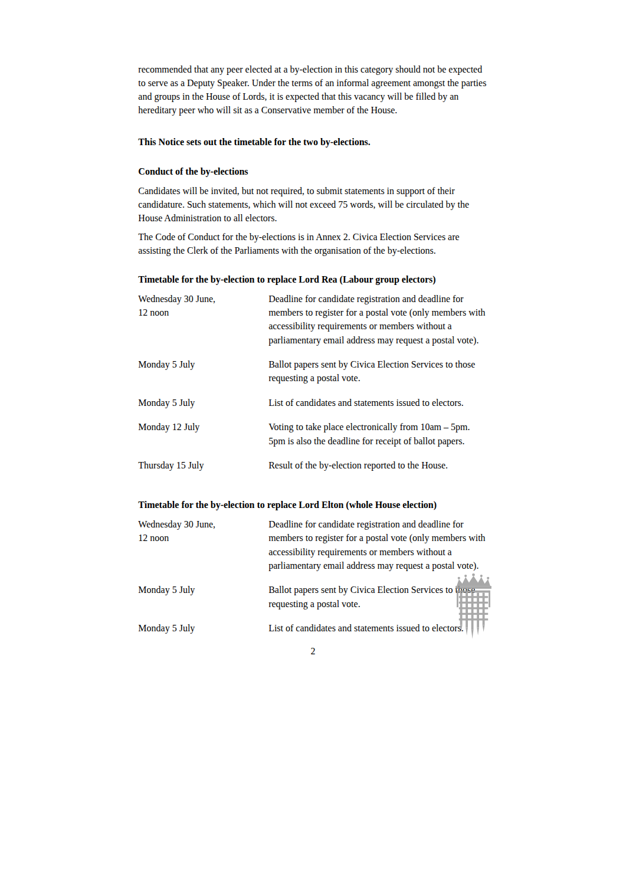recommended that any peer elected at a by-election in this category should not be expected to serve as a Deputy Speaker. Under the terms of an informal agreement amongst the parties and groups in the House of Lords, it is expected that this vacancy will be filled by an hereditary peer who will sit as a Conservative member of the House.
This Notice sets out the timetable for the two by-elections.
Conduct of the by-elections
Candidates will be invited, but not required, to submit statements in support of their candidature. Such statements, which will not exceed 75 words, will be circulated by the House Administration to all electors.
The Code of Conduct for the by-elections is in Annex 2. Civica Election Services are assisting the Clerk of the Parliaments with the organisation of the by-elections.
Timetable for the by-election to replace Lord Rea (Labour group electors)
| Wednesday 30 June, 12 noon | Deadline for candidate registration and deadline for members to register for a postal vote (only members with accessibility requirements or members without a parliamentary email address may request a postal vote). |
| Monday 5 July | Ballot papers sent by Civica Election Services to those requesting a postal vote. |
| Monday 5 July | List of candidates and statements issued to electors. |
| Monday 12 July | Voting to take place electronically from 10am – 5pm. 5pm is also the deadline for receipt of ballot papers. |
| Thursday 15 July | Result of the by-election reported to the House. |
Timetable for the by-election to replace Lord Elton (whole House election)
| Wednesday 30 June, 12 noon | Deadline for candidate registration and deadline for members to register for a postal vote (only members with accessibility requirements or members without a parliamentary email address may request a postal vote). |
| Monday 5 July | Ballot papers sent by Civica Election Services to those requesting a postal vote. |
| Monday 5 July | List of candidates and statements issued to electors. |
2